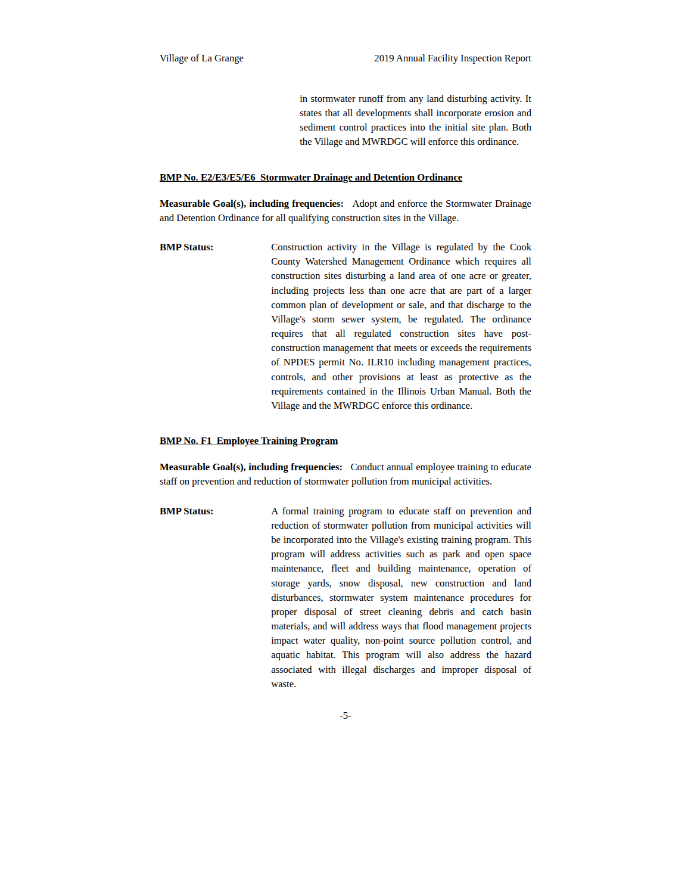Village of La Grange
2019 Annual Facility Inspection Report
in stormwater runoff from any land disturbing activity. It states that all developments shall incorporate erosion and sediment control practices into the initial site plan. Both the Village and MWRDGC will enforce this ordinance.
BMP No. E2/E3/E5/E6 Stormwater Drainage and Detention Ordinance
Measurable Goal(s), including frequencies: Adopt and enforce the Stormwater Drainage and Detention Ordinance for all qualifying construction sites in the Village.
BMP Status:
Construction activity in the Village is regulated by the Cook County Watershed Management Ordinance which requires all construction sites disturbing a land area of one acre or greater, including projects less than one acre that are part of a larger common plan of development or sale, and that discharge to the Village's storm sewer system, be regulated. The ordinance requires that all regulated construction sites have post-construction management that meets or exceeds the requirements of NPDES permit No. ILR10 including management practices, controls, and other provisions at least as protective as the requirements contained in the Illinois Urban Manual. Both the Village and the MWRDGC enforce this ordinance.
BMP No. F1 Employee Training Program
Measurable Goal(s), including frequencies: Conduct annual employee training to educate staff on prevention and reduction of stormwater pollution from municipal activities.
BMP Status:
A formal training program to educate staff on prevention and reduction of stormwater pollution from municipal activities will be incorporated into the Village's existing training program. This program will address activities such as park and open space maintenance, fleet and building maintenance, operation of storage yards, snow disposal, new construction and land disturbances, stormwater system maintenance procedures for proper disposal of street cleaning debris and catch basin materials, and will address ways that flood management projects impact water quality, non-point source pollution control, and aquatic habitat. This program will also address the hazard associated with illegal discharges and improper disposal of waste.
-5-